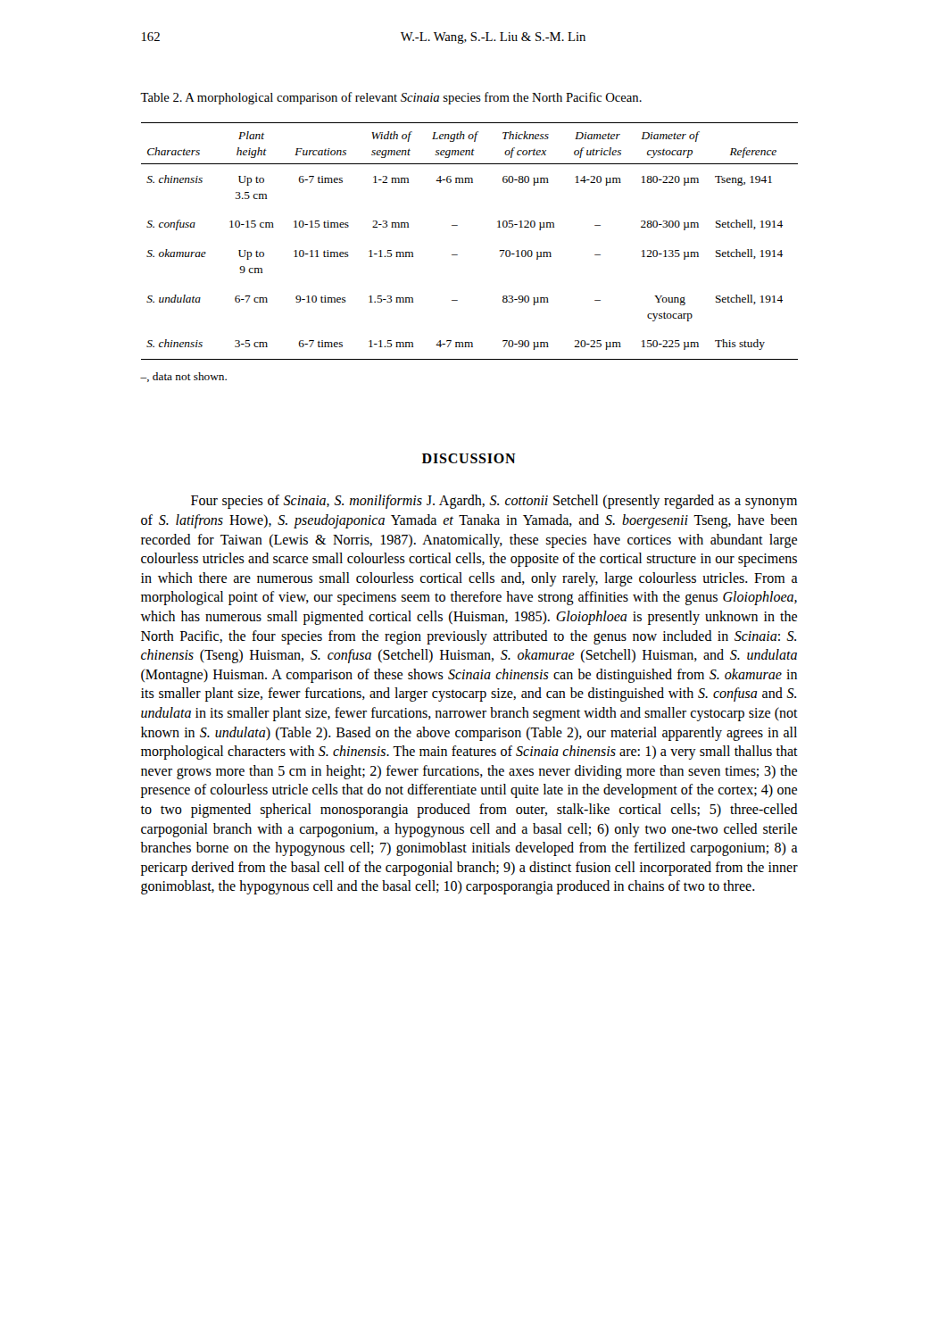162 W.-L. Wang, S.-L. Liu & S.-M. Lin
Table 2. A morphological comparison of relevant Scinaia species from the North Pacific Ocean.
| Characters | Plant height | Furcations | Width of segment | Length of segment | Thickness of cortex | Diameter of utricles | Diameter of cystocarp | Reference |
| --- | --- | --- | --- | --- | --- | --- | --- | --- |
| S. chinensis | Up to 3.5 cm | 6-7 times | 1-2 mm | 4-6 mm | 60-80 µm | 14-20 µm | 180-220 µm | Tseng, 1941 |
| S. confusa | 10-15 cm | 10-15 times | 2-3 mm | – | 105-120 µm | – | 280-300 µm | Setchell, 1914 |
| S. okamurae | Up to 9 cm | 10-11 times | 1-1.5 mm | – | 70-100 µm | – | 120-135 µm | Setchell, 1914 |
| S. undulata | 6-7 cm | 9-10 times | 1.5-3 mm | – | 83-90 µm | – | Young cystocarp | Setchell, 1914 |
| S. chinensis | 3-5 cm | 6-7 times | 1-1.5 mm | 4-7 mm | 70-90 µm | 20-25 µm | 150-225 µm | This study |
–, data not shown.
DISCUSSION
Four species of Scinaia, S. moniliformis J. Agardh, S. cottonii Setchell (presently regarded as a synonym of S. latifrons Howe), S. pseudojaponica Yamada et Tanaka in Yamada, and S. boergesenii Tseng, have been recorded for Taiwan (Lewis & Norris, 1987). Anatomically, these species have cortices with abundant large colourless utricles and scarce small colourless cortical cells, the opposite of the cortical structure in our specimens in which there are numerous small colourless cortical cells and, only rarely, large colourless utricles. From a morphological point of view, our specimens seem to therefore have strong affinities with the genus Gloiophloea, which has numerous small pigmented cortical cells (Huisman, 1985). Gloiophloea is presently unknown in the North Pacific, the four species from the region previously attributed to the genus now included in Scinaia: S. chinensis (Tseng) Huisman, S. confusa (Setchell) Huisman, S. okamurae (Setchell) Huisman, and S. undulata (Montagne) Huisman. A comparison of these shows Scinaia chinensis can be distinguished from S. okamurae in its smaller plant size, fewer furcations, and larger cystocarp size, and can be distinguished with S. confusa and S. undulata in its smaller plant size, fewer furcations, narrower branch segment width and smaller cystocarp size (not known in S. undulata) (Table 2). Based on the above comparison (Table 2), our material apparently agrees in all morphological characters with S. chinensis. The main features of Scinaia chinensis are: 1) a very small thallus that never grows more than 5 cm in height; 2) fewer furcations, the axes never dividing more than seven times; 3) the presence of colourless utricle cells that do not differentiate until quite late in the development of the cortex; 4) one to two pigmented spherical monosporangia produced from outer, stalk-like cortical cells; 5) three-celled carpogonial branch with a carpogonium, a hypogynous cell and a basal cell; 6) only two one-two celled sterile branches borne on the hypogynous cell; 7) gonimoblast initials developed from the fertilized carpogonium; 8) a pericarp derived from the basal cell of the carpogonial branch; 9) a distinct fusion cell incorporated from the inner gonimoblast, the hypogynous cell and the basal cell; 10) carposporangia produced in chains of two to three.